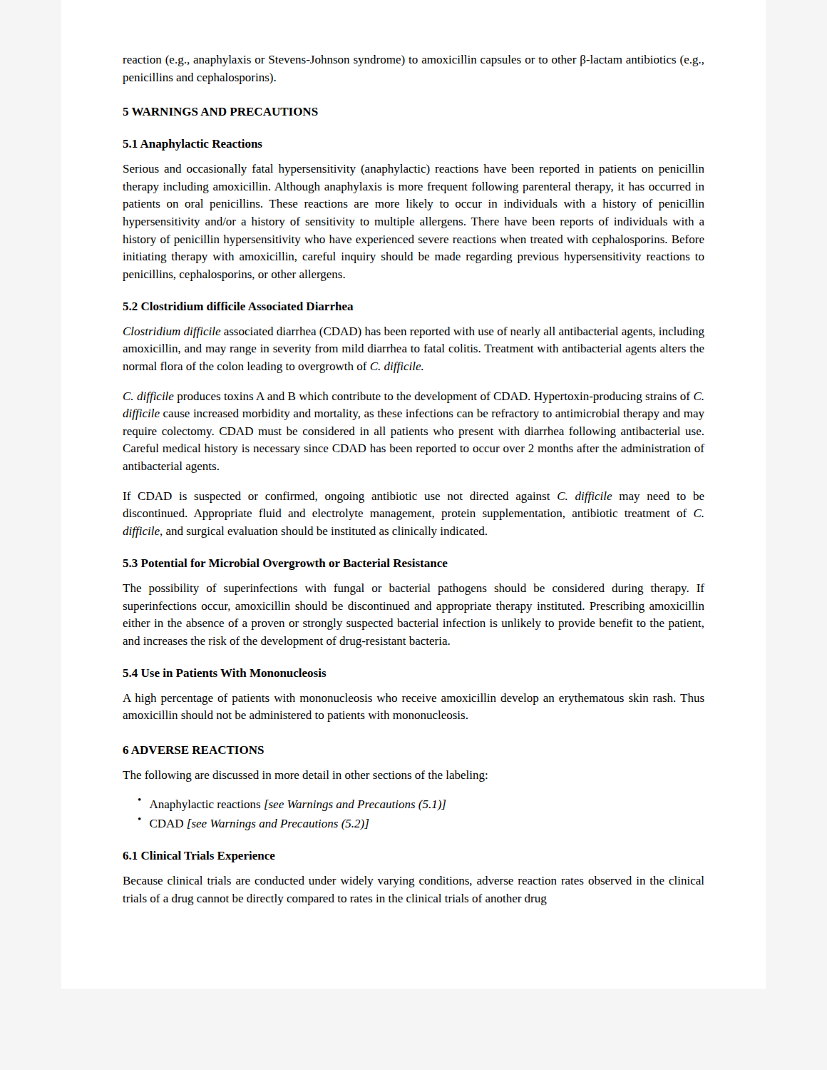reaction (e.g., anaphylaxis or Stevens-Johnson syndrome) to amoxicillin capsules or to other β-lactam antibiotics (e.g., penicillins and cephalosporins).
5 WARNINGS AND PRECAUTIONS
5.1 Anaphylactic Reactions
Serious and occasionally fatal hypersensitivity (anaphylactic) reactions have been reported in patients on penicillin therapy including amoxicillin. Although anaphylaxis is more frequent following parenteral therapy, it has occurred in patients on oral penicillins. These reactions are more likely to occur in individuals with a history of penicillin hypersensitivity and/or a history of sensitivity to multiple allergens. There have been reports of individuals with a history of penicillin hypersensitivity who have experienced severe reactions when treated with cephalosporins. Before initiating therapy with amoxicillin, careful inquiry should be made regarding previous hypersensitivity reactions to penicillins, cephalosporins, or other allergens.
5.2 Clostridium difficile Associated Diarrhea
Clostridium difficile associated diarrhea (CDAD) has been reported with use of nearly all antibacterial agents, including amoxicillin, and may range in severity from mild diarrhea to fatal colitis. Treatment with antibacterial agents alters the normal flora of the colon leading to overgrowth of C. difficile.
C. difficile produces toxins A and B which contribute to the development of CDAD. Hypertoxin-producing strains of C. difficile cause increased morbidity and mortality, as these infections can be refractory to antimicrobial therapy and may require colectomy. CDAD must be considered in all patients who present with diarrhea following antibacterial use. Careful medical history is necessary since CDAD has been reported to occur over 2 months after the administration of antibacterial agents.
If CDAD is suspected or confirmed, ongoing antibiotic use not directed against C. difficile may need to be discontinued. Appropriate fluid and electrolyte management, protein supplementation, antibiotic treatment of C. difficile, and surgical evaluation should be instituted as clinically indicated.
5.3 Potential for Microbial Overgrowth or Bacterial Resistance
The possibility of superinfections with fungal or bacterial pathogens should be considered during therapy. If superinfections occur, amoxicillin should be discontinued and appropriate therapy instituted. Prescribing amoxicillin either in the absence of a proven or strongly suspected bacterial infection is unlikely to provide benefit to the patient, and increases the risk of the development of drug-resistant bacteria.
5.4 Use in Patients With Mononucleosis
A high percentage of patients with mononucleosis who receive amoxicillin develop an erythematous skin rash. Thus amoxicillin should not be administered to patients with mononucleosis.
6 ADVERSE REACTIONS
The following are discussed in more detail in other sections of the labeling:
Anaphylactic reactions [see Warnings and Precautions (5.1)]
CDAD [see Warnings and Precautions (5.2)]
6.1 Clinical Trials Experience
Because clinical trials are conducted under widely varying conditions, adverse reaction rates observed in the clinical trials of a drug cannot be directly compared to rates in the clinical trials of another drug